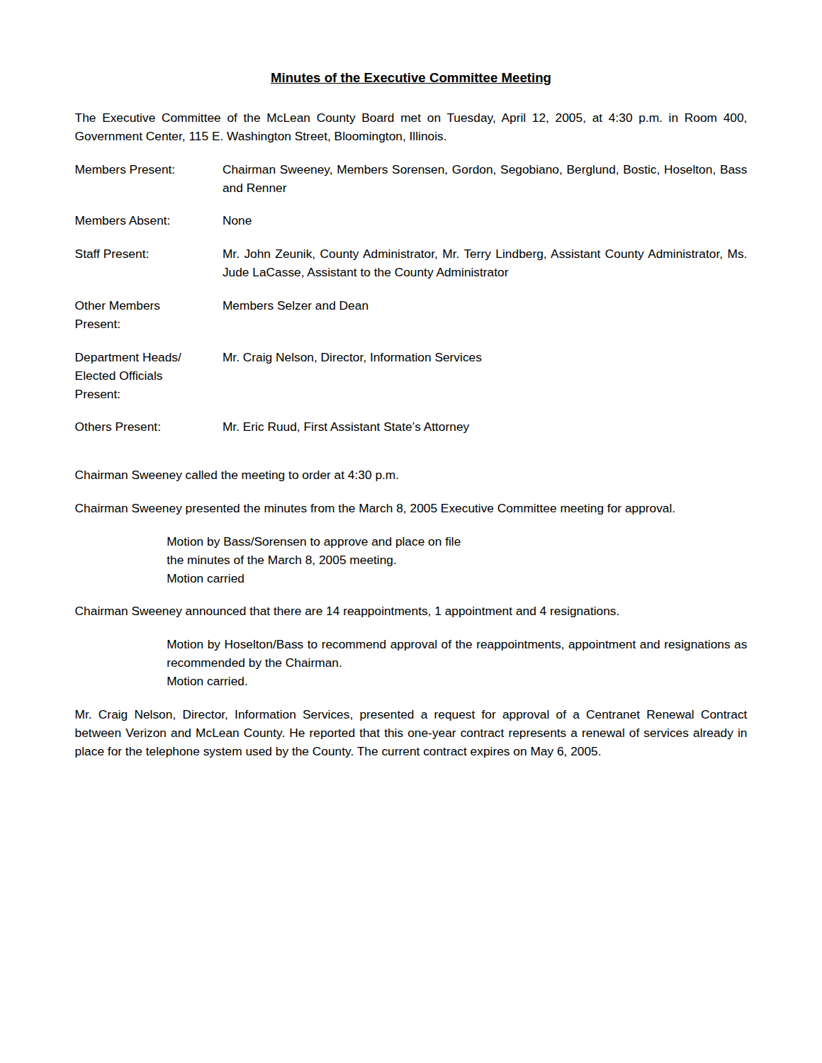Minutes of the Executive Committee Meeting
The Executive Committee of the McLean County Board met on Tuesday, April 12, 2005, at 4:30 p.m. in Room 400, Government Center, 115 E. Washington Street, Bloomington, Illinois.
| Members Present: | Chairman Sweeney, Members Sorensen, Gordon, Segobiano, Berglund, Bostic, Hoselton, Bass and Renner |
| Members Absent: | None |
| Staff Present: | Mr. John Zeunik, County Administrator, Mr. Terry Lindberg, Assistant County Administrator, Ms. Jude LaCasse, Assistant to the County Administrator |
| Other Members Present: | Members Selzer and Dean |
| Department Heads/ Elected Officials Present: | Mr. Craig Nelson, Director, Information Services |
| Others Present: | Mr. Eric Ruud, First Assistant State’s Attorney |
Chairman Sweeney called the meeting to order at 4:30 p.m.
Chairman Sweeney presented the minutes from the March 8, 2005 Executive Committee meeting for approval.
Motion by Bass/Sorensen to approve and place on file
the minutes of the March 8, 2005 meeting.
Motion carried
Chairman Sweeney announced that there are 14 reappointments, 1 appointment and 4 resignations.
Motion by Hoselton/Bass to recommend approval of the reappointments, appointment and resignations as recommended by the Chairman.
Motion carried.
Mr. Craig Nelson, Director, Information Services, presented a request for approval of a Centranet Renewal Contract between Verizon and McLean County. He reported that this one-year contract represents a renewal of services already in place for the telephone system used by the County. The current contract expires on May 6, 2005.